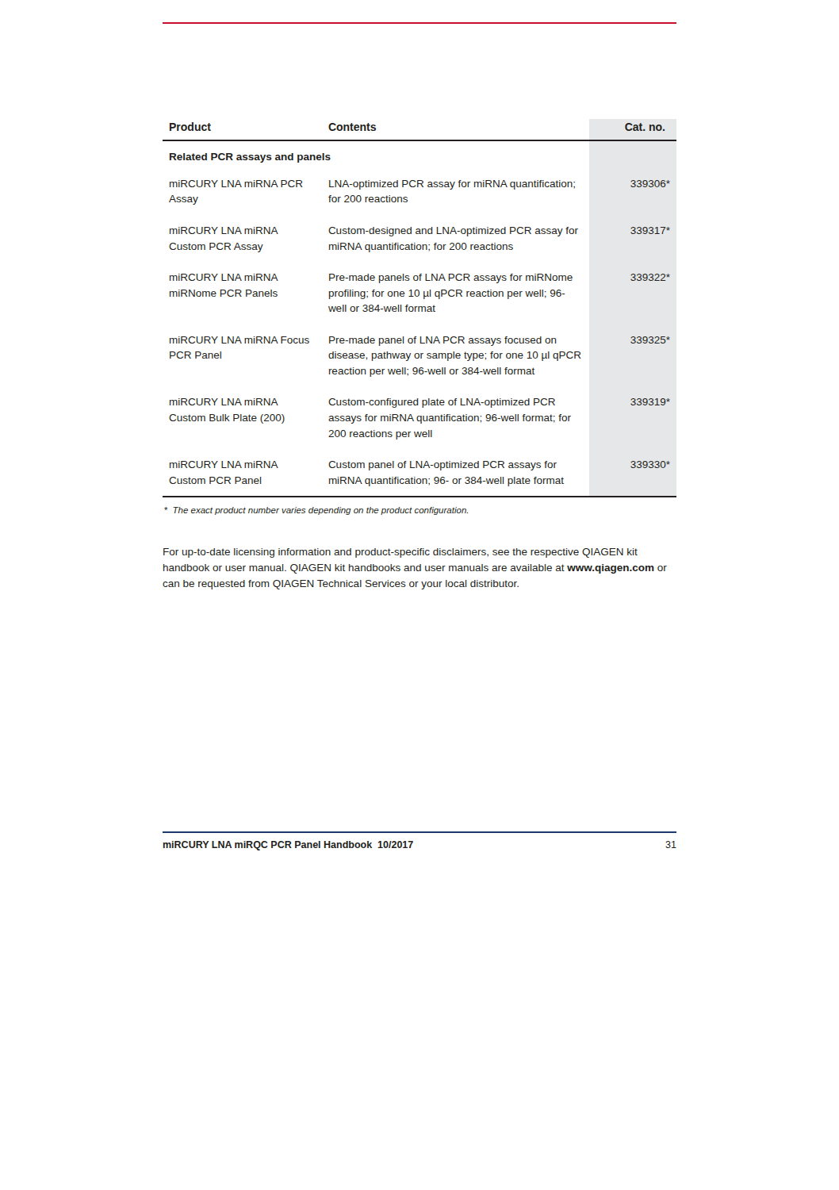| Product | Contents | Cat. no. |
| --- | --- | --- |
| Related PCR assays and panels | |
| miRCURY LNA miRNA PCR Assay | LNA-optimized PCR assay for miRNA quantification; for 200 reactions | 339306* |
| miRCURY LNA miRNA Custom PCR Assay | Custom-designed and LNA-optimized PCR assay for miRNA quantification; for 200 reactions | 339317* |
| miRCURY LNA miRNA miRNome PCR Panels | Pre-made panels of LNA PCR assays for miRNome profiling; for one 10 µl qPCR reaction per well; 96-well or 384-well format | 339322* |
| miRCURY LNA miRNA Focus PCR Panel | Pre-made panel of LNA PCR assays focused on disease, pathway or sample type; for one 10 µl qPCR reaction per well; 96-well or 384-well format | 339325* |
| miRCURY LNA miRNA Custom Bulk Plate (200) | Custom-configured plate of LNA-optimized PCR assays for miRNA quantification; 96-well format; for 200 reactions per well | 339319* |
| miRCURY LNA miRNA Custom PCR Panel | Custom panel of LNA-optimized PCR assays for miRNA quantification; 96- or 384-well plate format | 339330* |
*The exact product number varies depending on the product configuration.
For up-to-date licensing information and product-specific disclaimers, see the respective QIAGEN kit handbook or user manual. QIAGEN kit handbooks and user manuals are available at www.qiagen.com or can be requested from QIAGEN Technical Services or your local distributor.
miRCURY LNA miRQC PCR Panel Handbook 10/2017
31